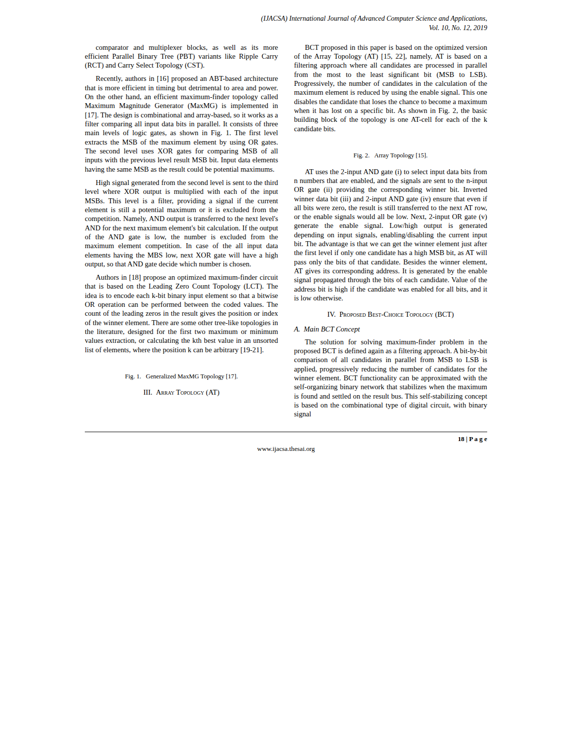(IJACSA) International Journal of Advanced Computer Science and Applications,
Vol. 10, No. 12, 2019
comparator and multiplexer blocks, as well as its more efficient Parallel Binary Tree (PBT) variants like Ripple Carry (RCT) and Carry Select Topology (CST).
Recently, authors in [16] proposed an ABT-based architecture that is more efficient in timing but detrimental to area and power. On the other hand, an efficient maximum-finder topology called Maximum Magnitude Generator (MaxMG) is implemented in [17]. The design is combinational and array-based, so it works as a filter comparing all input data bits in parallel. It consists of three main levels of logic gates, as shown in Fig. 1. The first level extracts the MSB of the maximum element by using OR gates. The second level uses XOR gates for comparing MSB of all inputs with the previous level result MSB bit. Input data elements having the same MSB as the result could be potential maximums.
High signal generated from the second level is sent to the third level where XOR output is multiplied with each of the input MSBs. This level is a filter, providing a signal if the current element is still a potential maximum or it is excluded from the competition. Namely, AND output is transferred to the next level's AND for the next maximum element's bit calculation. If the output of the AND gate is low, the number is excluded from the maximum element competition. In case of the all input data elements having the MBS low, next XOR gate will have a high output, so that AND gate decide which number is chosen.
Authors in [18] propose an optimized maximum-finder circuit that is based on the Leading Zero Count Topology (LCT). The idea is to encode each k-bit binary input element so that a bitwise OR operation can be performed between the coded values. The count of the leading zeros in the result gives the position or index of the winner element. There are some other tree-like topologies in the literature, designed for the first two maximum or minimum values extraction, or calculating the kth best value in an unsorted list of elements, where the position k can be arbitrary [19-21].
Fig. 1. Generalized MaxMG Topology [17].
III. Array Topology (AT)
BCT proposed in this paper is based on the optimized version of the Array Topology (AT) [15, 22], namely, AT is based on a filtering approach where all candidates are processed in parallel from the most to the least significant bit (MSB to LSB). Progressively, the number of candidates in the calculation of the maximum element is reduced by using the enable signal. This one disables the candidate that loses the chance to become a maximum when it has lost on a specific bit. As shown in Fig. 2, the basic building block of the topology is one AT-cell for each of the k candidate bits.
Fig. 2. Array Topology [15].
AT uses the 2-input AND gate (i) to select input data bits from n numbers that are enabled, and the signals are sent to the n-input OR gate (ii) providing the corresponding winner bit. Inverted winner data bit (iii) and 2-input AND gate (iv) ensure that even if all bits were zero, the result is still transferred to the next AT row, or the enable signals would all be low. Next, 2-input OR gate (v) generate the enable signal. Low/high output is generated depending on input signals, enabling/disabling the current input bit. The advantage is that we can get the winner element just after the first level if only one candidate has a high MSB bit, as AT will pass only the bits of that candidate. Besides the winner element, AT gives its corresponding address. It is generated by the enable signal propagated through the bits of each candidate. Value of the address bit is high if the candidate was enabled for all bits, and it is low otherwise.
IV. Proposed Best-Choice Topology (BCT)
A. Main BCT Concept
The solution for solving maximum-finder problem in the proposed BCT is defined again as a filtering approach. A bit-by-bit comparison of all candidates in parallel from MSB to LSB is applied, progressively reducing the number of candidates for the winner element. BCT functionality can be approximated with the self-organizing binary network that stabilizes when the maximum is found and settled on the result bus. This self-stabilizing concept is based on the combinational type of digital circuit, with binary signal
18 | P a g e
www.ijacsa.thesai.org